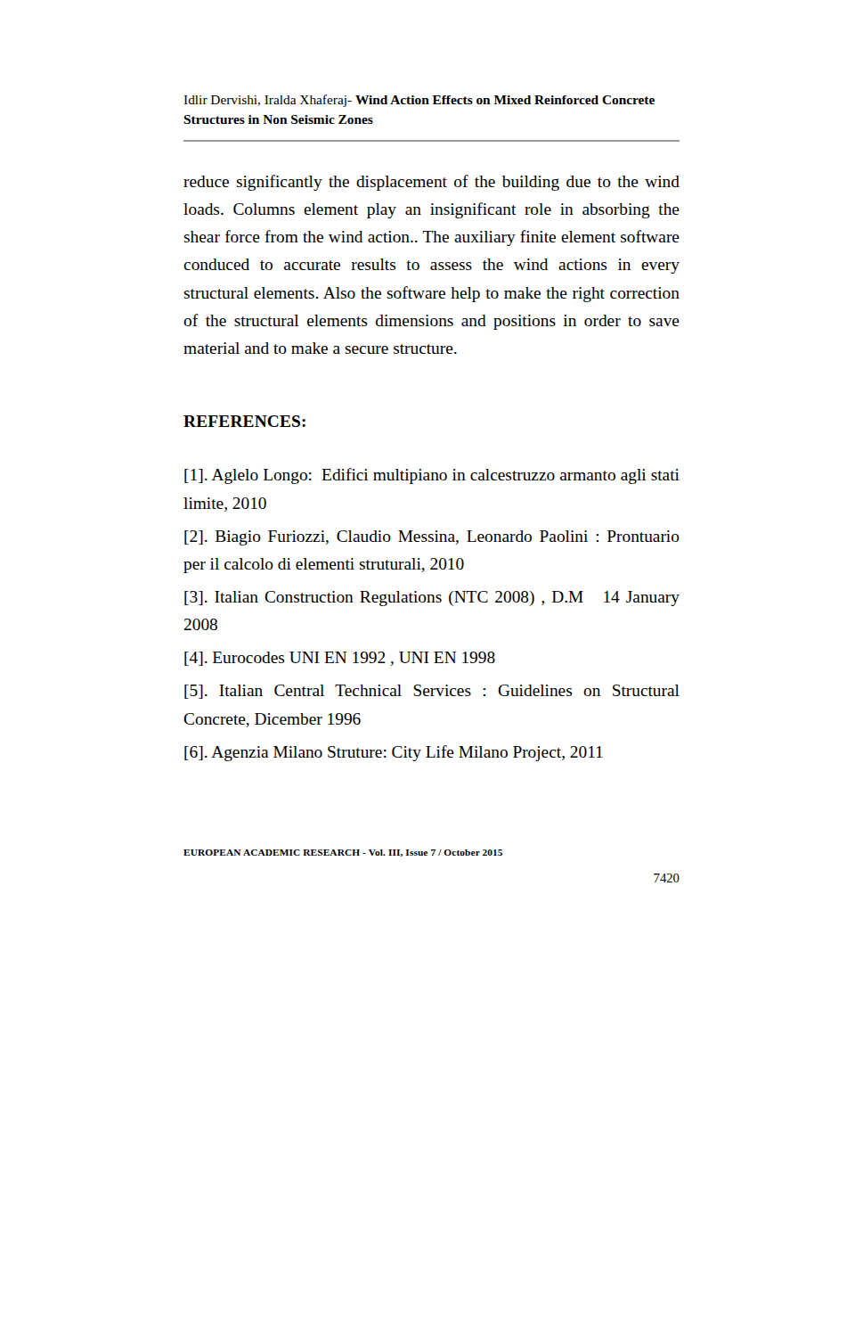Idlir Dervishi, Iralda Xhaferaj- Wind Action Effects on Mixed Reinforced Concrete Structures in Non Seismic Zones
reduce significantly the displacement of the building due to the wind loads. Columns element play an insignificant role in absorbing the shear force from the wind action.. The auxiliary finite element software conduced to accurate results to assess the wind actions in every structural elements. Also the software help to make the right correction of the structural elements dimensions and positions in order to save material and to make a secure structure.
REFERENCES:
[1]. Aglelo Longo: Edifici multipiano in calcestruzzo armanto agli stati limite, 2010
[2]. Biagio Furiozzi, Claudio Messina, Leonardo Paolini : Prontuario per il calcolo di elementi struturali, 2010
[3]. Italian Construction Regulations (NTC 2008) , D.M 14 January 2008
[4]. Eurocodes UNI EN 1992 , UNI EN 1998
[5]. Italian Central Technical Services : Guidelines on Structural Concrete, Dicember 1996
[6]. Agenzia Milano Struture: City Life Milano Project, 2011
EUROPEAN ACADEMIC RESEARCH - Vol. III, Issue 7 / October 2015
7420